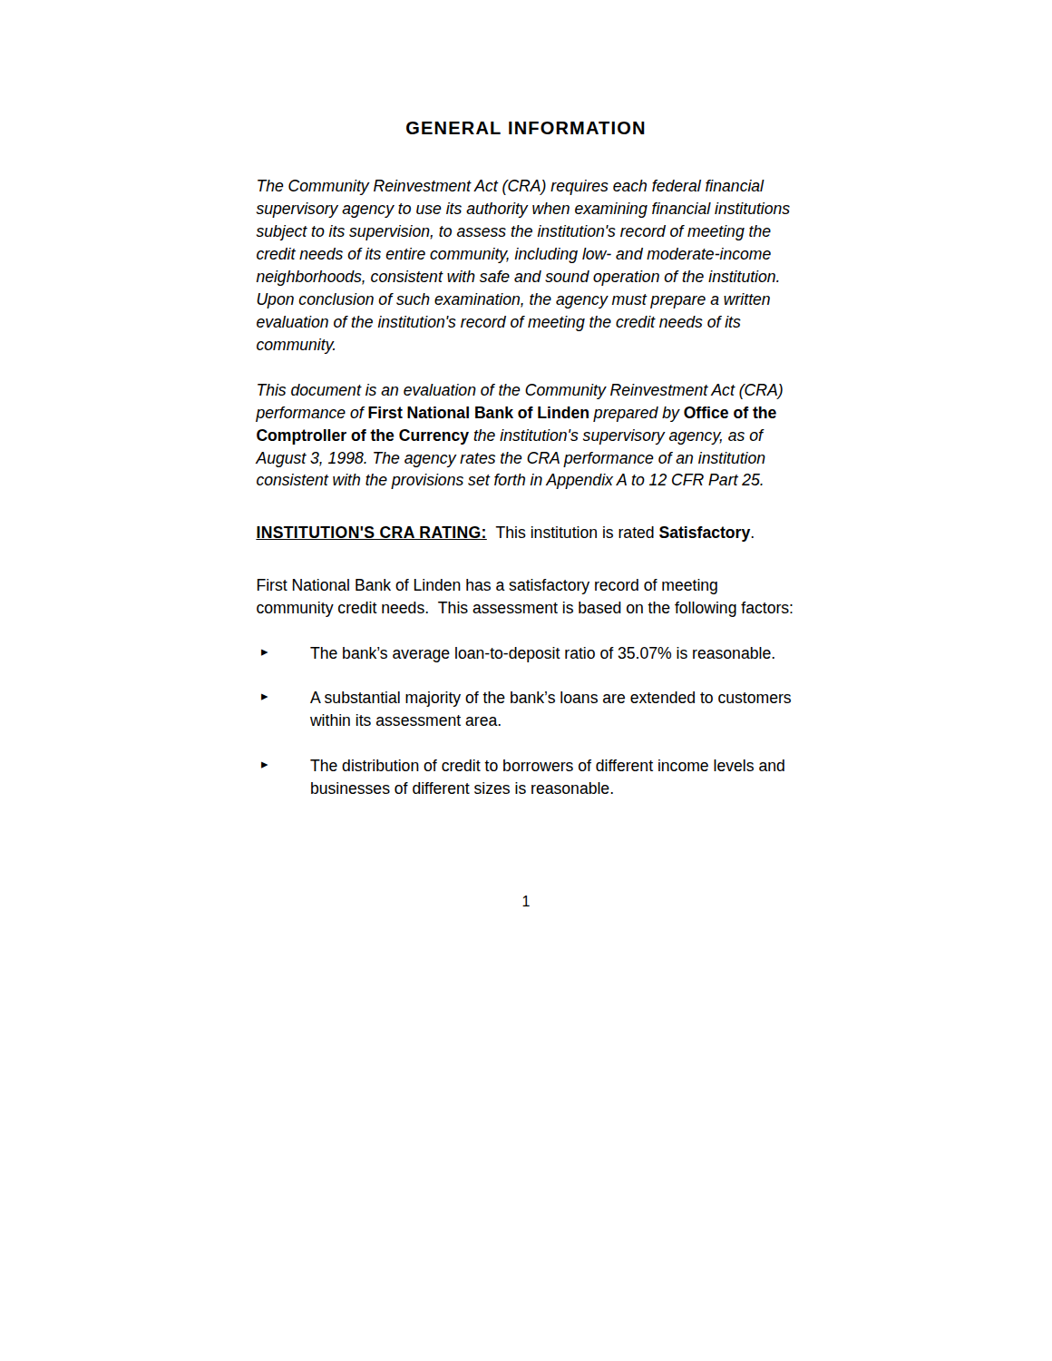GENERAL INFORMATION
The Community Reinvestment Act (CRA) requires each federal financial supervisory agency to use its authority when examining financial institutions subject to its supervision, to assess the institution's record of meeting the credit needs of its entire community, including low- and moderate-income neighborhoods, consistent with safe and sound operation of the institution. Upon conclusion of such examination, the agency must prepare a written evaluation of the institution's record of meeting the credit needs of its community.
This document is an evaluation of the Community Reinvestment Act (CRA) performance of First National Bank of Linden prepared by Office of the Comptroller of the Currency the institution's supervisory agency, as of August 3, 1998. The agency rates the CRA performance of an institution consistent with the provisions set forth in Appendix A to 12 CFR Part 25.
INSTITUTION'S CRA RATING: This institution is rated Satisfactory.
First National Bank of Linden has a satisfactory record of meeting community credit needs. This assessment is based on the following factors:
The bank’s average loan-to-deposit ratio of 35.07% is reasonable.
A substantial majority of the bank’s loans are extended to customers within its assessment area.
The distribution of credit to borrowers of different income levels and businesses of different sizes is reasonable.
1